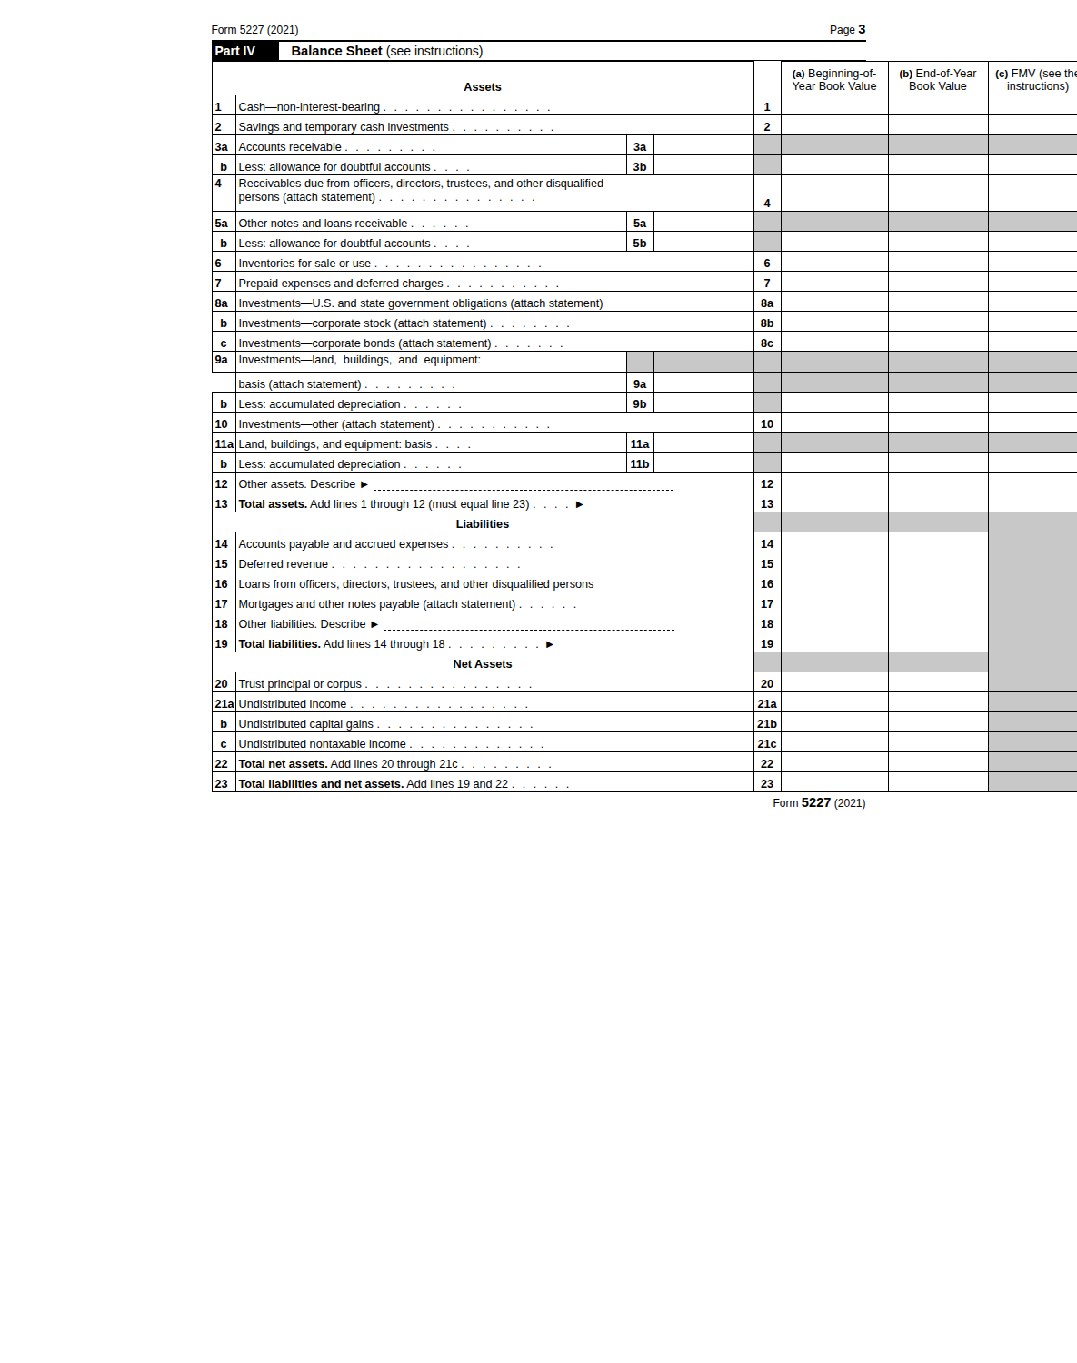Form 5227 (2021)
Page 3
Part IV
Balance Sheet (see instructions)
| Assets | | (a) Beginning-of-Year Book Value | (b) End-of-Year Book Value | (c) FMV (see the instructions) |
| 1 | Cash—non-interest-bearing . . . . . . . . . . . . . . . . | 1 | | | |
| 2 | Savings and temporary cash investments . . . . . . . . . . | 2 | | | |
| 3a | Accounts receivable . . . . . . . . . | 3a | | | | | |
| b | Less: allowance for doubtful accounts . . . . | 3b | | | | | |
| 4 | Receivables due from officers, directors, trustees, and other disqualified persons (attach statement) . . . . . . . . . . . . . . . | 4 | | | |
| 5a | Other notes and loans receivable . . . . . . | 5a | | | | | |
| b | Less: allowance for doubtful accounts . . . . | 5b | | | | | |
| 6 | Inventories for sale or use . . . . . . . . . . . . . . . . | 6 | | | |
| 7 | Prepaid expenses and deferred charges . . . . . . . . . . . | 7 | | | |
| 8a | Investments—U.S. and state government obligations (attach statement) | 8a | | | |
| b | Investments—corporate stock (attach statement) . . . . . . . . | 8b | | | |
| c | Investments—corporate bonds (attach statement) . . . . . . . | 8c | | | |
| 9a | Investments—land, buildings, and equipment: | | | | | | |
| | basis (attach statement) . . . . . . . . . | 9a | | | | | |
| b | Less: accumulated depreciation . . . . . . | 9b | | | | | |
| 10 | Investments—other (attach statement) . . . . . . . . . . . | 10 | | | |
| 11a | Land, buildings, and equipment: basis . . . . | 11a | | | | | |
| b | Less: accumulated depreciation . . . . . . | 11b | | | | | |
| 12 | Other assets. Describe ► | 12 | | | |
| 13 | Total assets. Add lines 1 through 12 (must equal line 23) . . . . ► | 13 | | | |
| Liabilities | | | | |
| 14 | Accounts payable and accrued expenses . . . . . . . . . . | 14 | | | |
| 15 | Deferred revenue . . . . . . . . . . . . . . . . . . | 15 | | | |
| 16 | Loans from officers, directors, trustees, and other disqualified persons | 16 | | | |
| 17 | Mortgages and other notes payable (attach statement) . . . . . . | 17 | | | |
| 18 | Other liabilities. Describe ► | 18 | | | |
| 19 | Total liabilities. Add lines 14 through 18 . . . . . . . . . ► | 19 | | | |
| Net Assets | | | | |
| 20 | Trust principal or corpus . . . . . . . . . . . . . . . . | 20 | | | |
| 21a | Undistributed income . . . . . . . . . . . . . . . . . | 21a | | | |
| b | Undistributed capital gains . . . . . . . . . . . . . . . | 21b | | | |
| c | Undistributed nontaxable income . . . . . . . . . . . . . | 21c | | | |
| 22 | Total net assets. Add lines 20 through 21c . . . . . . . . . | 22 | | | |
| 23 | Total liabilities and net assets. Add lines 19 and 22 . . . . . . | 23 | | | |
Form 5227 (2021)